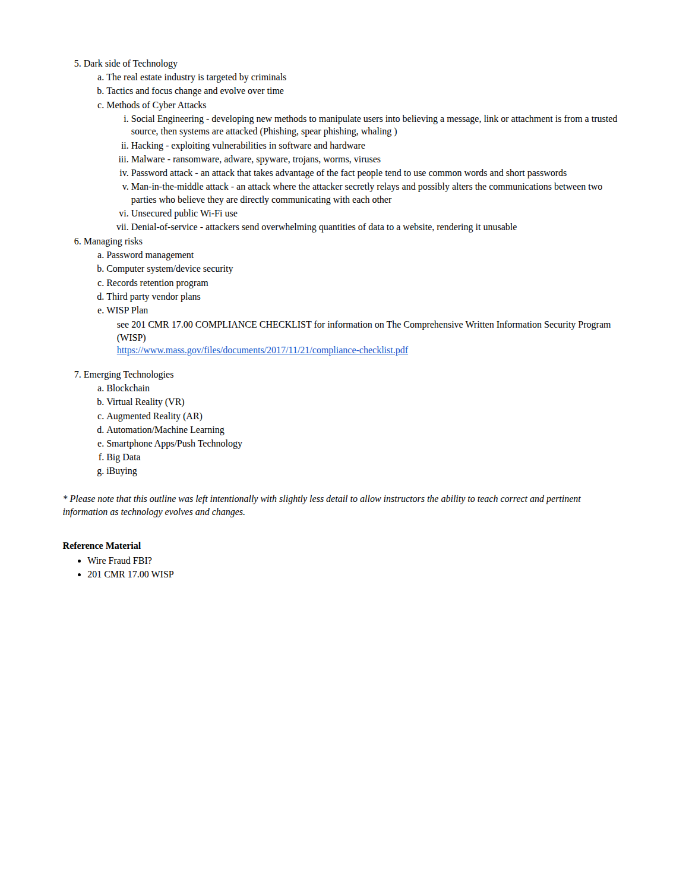Dark side of Technology
The real estate industry is targeted by criminals
Tactics and focus change and evolve over time
Methods of Cyber Attacks
Social Engineering - developing new methods to manipulate users into believing a message, link or attachment is from a trusted source, then systems are attacked (Phishing, spear phishing, whaling )
Hacking - exploiting vulnerabilities in software and hardware
Malware - ransomware, adware, spyware, trojans, worms, viruses
Password attack - an attack that takes advantage of the fact people tend to use common words and short passwords
Man-in-the-middle attack - an attack where the attacker secretly relays and possibly alters the communications between two parties who believe they are directly communicating with each other
Unsecured public Wi-Fi use
Denial-of-service - attackers send overwhelming quantities of data to a website, rendering it unusable
Managing risks
Password management
Computer system/device security
Records retention program
Third party vendor plans
WISP Plan
see 201 CMR 17.00 COMPLIANCE CHECKLIST for information on The Comprehensive Written Information Security Program (WISP)
https://www.mass.gov/files/documents/2017/11/21/compliance-checklist.pdf
Emerging Technologies
Blockchain
Virtual Reality (VR)
Augmented Reality (AR)
Automation/Machine Learning
Smartphone Apps/Push Technology
Big Data
iBuying
* Please note that this outline was left intentionally with slightly less detail to allow instructors the ability to teach correct and pertinent information as technology evolves and changes.
Reference Material
Wire Fraud FBI?
201 CMR 17.00 WISP